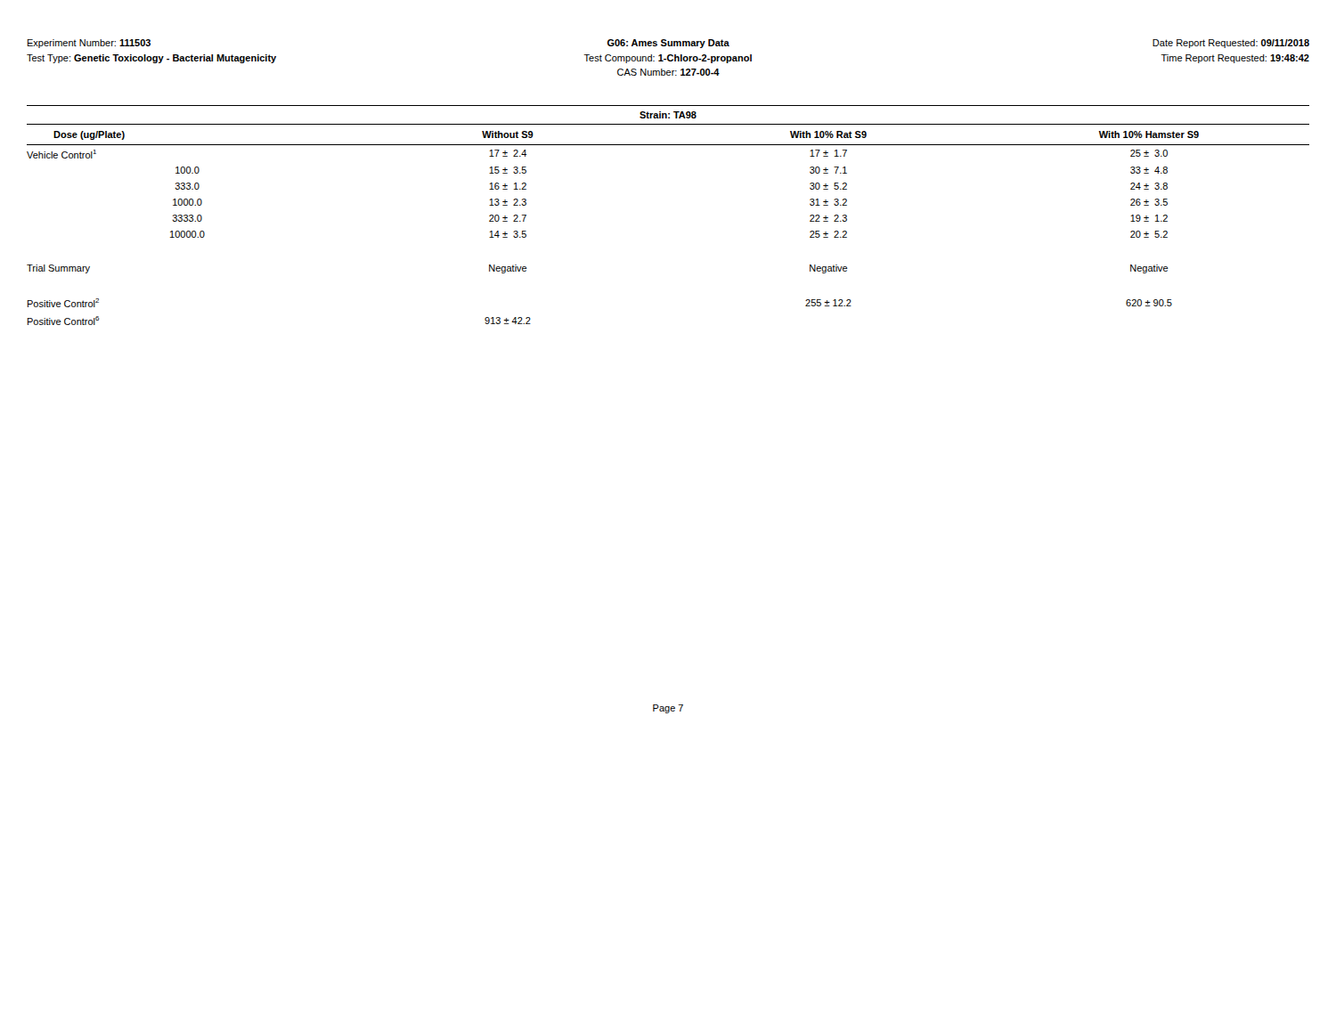Experiment Number: 111503
Test Type: Genetic Toxicology - Bacterial Mutagenicity
G06: Ames Summary Data
Test Compound: 1-Chloro-2-propanol
CAS Number: 127-00-4
Date Report Requested: 09/11/2018
Time Report Requested: 19:48:42
| Strain: TA98 |
| Dose (ug/Plate) | Without S9 | With 10% Rat S9 | With 10% Hamster S9 |
| Vehicle Control 1 | 17 ± 2.4 | 17 ± 1.7 | 25 ± 3.0 |
| 100.0 | 15 ± 3.5 | 30 ± 7.1 | 33 ± 4.8 |
| 333.0 | 16 ± 1.2 | 30 ± 5.2 | 24 ± 3.8 |
| 1000.0 | 13 ± 2.3 | 31 ± 3.2 | 26 ± 3.5 |
| 3333.0 | 20 ± 2.7 | 22 ± 2.3 | 19 ± 1.2 |
| 10000.0 | 14 ± 3.5 | 25 ± 2.2 | 20 ± 5.2 |
| Trial Summary | Negative | Negative | Negative |
| Positive Control 2 | | 255 ± 12.2 | 620 ± 90.5 |
| Positive Control 6 | 913 ± 42.2 | | |
Page 7